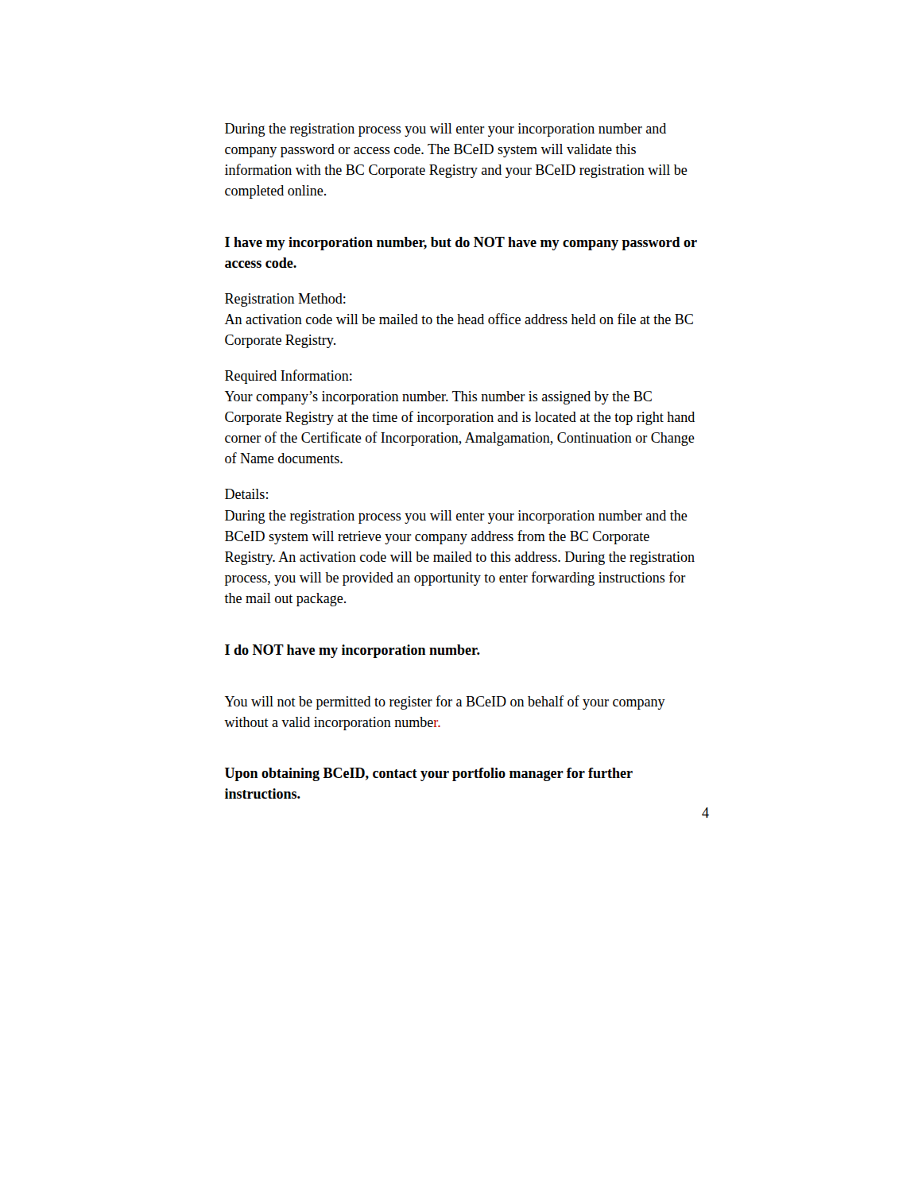During the registration process you will enter your incorporation number and company password or access code. The BCeID system will validate this information with the BC Corporate Registry and your BCeID registration will be completed online.
I have my incorporation number, but do NOT have my company password or access code.
Registration Method:
An activation code will be mailed to the head office address held on file at the BC Corporate Registry.
Required Information:
Your company’s incorporation number. This number is assigned by the BC Corporate Registry at the time of incorporation and is located at the top right hand corner of the Certificate of Incorporation, Amalgamation, Continuation or Change of Name documents.
Details:
During the registration process you will enter your incorporation number and the BCeID system will retrieve your company address from the BC Corporate Registry. An activation code will be mailed to this address. During the registration process, you will be provided an opportunity to enter forwarding instructions for the mail out package.
I do NOT have my incorporation number.
You will not be permitted to register for a BCeID on behalf of your company without a valid incorporation number.
Upon obtaining BCeID, contact your portfolio manager for further instructions.
4